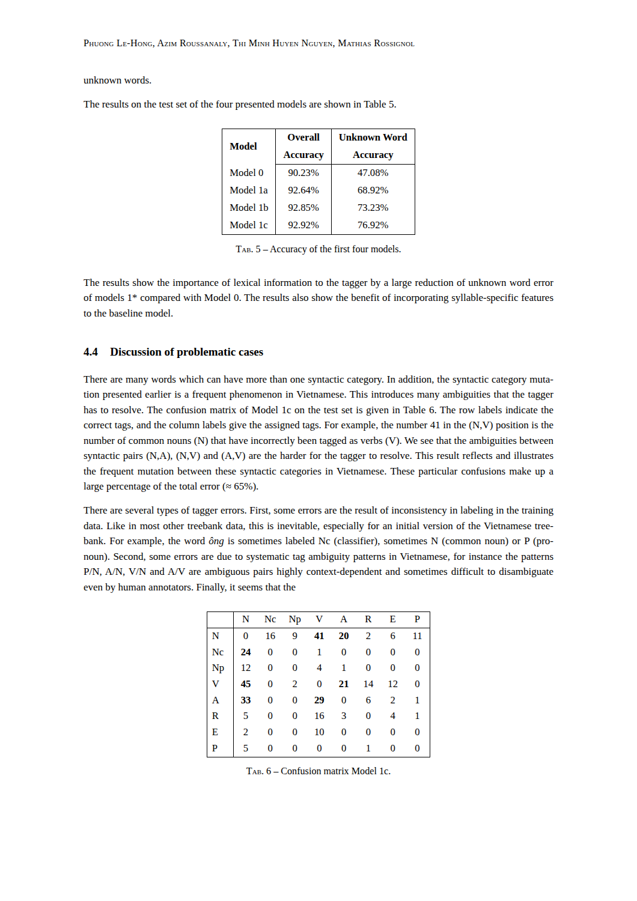Phuong Le-Hong, Azim Roussanaly, Thi Minh Huyen Nguyen, Mathias Rossignol
unknown words.
The results on the test set of the four presented models are shown in Table 5.
| Model | Overall | Unknown Word |
| --- | --- | --- |
| Accuracy | Accuracy |
| Model 0 | 90.23% | 47.08% |
| Model 1a | 92.64% | 68.92% |
| Model 1b | 92.85% | 73.23% |
| Model 1c | 92.92% | 76.92% |
Tab. 5 – Accuracy of the first four models.
The results show the importance of lexical information to the tagger by a large reduction of unknown word error of models 1* compared with Model 0. The results also show the benefit of incorporating syllable-specific features to the baseline model.
4.4 Discussion of problematic cases
There are many words which can have more than one syntactic category. In addition, the syntactic category mutation presented earlier is a frequent phenomenon in Vietnamese. This introduces many ambiguities that the tagger has to resolve. The confusion matrix of Model 1c on the test set is given in Table 6. The row labels indicate the correct tags, and the column labels give the assigned tags. For example, the number 41 in the (N,V) position is the number of common nouns (N) that have incorrectly been tagged as verbs (V). We see that the ambiguities between syntactic pairs (N,A), (N,V) and (A,V) are the harder for the tagger to resolve. This result reflects and illustrates the frequent mutation between these syntactic categories in Vietnamese. These particular confusions make up a large percentage of the total error (≈ 65%).
There are several types of tagger errors. First, some errors are the result of inconsistency in labeling in the training data. Like in most other treebank data, this is inevitable, especially for an initial version of the Vietnamese treebank. For example, the word ông is sometimes labeled Nc (classifier), sometimes N (common noun) or P (pronoun). Second, some errors are due to systematic tag ambiguity patterns in Vietnamese, for instance the patterns P/N, A/N, V/N and A/V are ambiguous pairs highly context-dependent and sometimes difficult to disambiguate even by human annotators. Finally, it seems that the
| | N | Nc | Np | V | A | R | E | P |
| --- | --- | --- | --- | --- | --- | --- | --- | --- |
| N | 0 | 16 | 9 | 41 | 20 | 2 | 6 | 11 |
| Nc | 24 | 0 | 0 | 1 | 0 | 0 | 0 | 0 |
| Np | 12 | 0 | 0 | 4 | 1 | 0 | 0 | 0 |
| V | 45 | 0 | 2 | 0 | 21 | 14 | 12 | 0 |
| A | 33 | 0 | 0 | 29 | 0 | 6 | 2 | 1 |
| R | 5 | 0 | 0 | 16 | 3 | 0 | 4 | 1 |
| E | 2 | 0 | 0 | 10 | 0 | 0 | 0 | 0 |
| P | 5 | 0 | 0 | 0 | 0 | 1 | 0 | 0 |
Tab. 6 – Confusion matrix Model 1c.